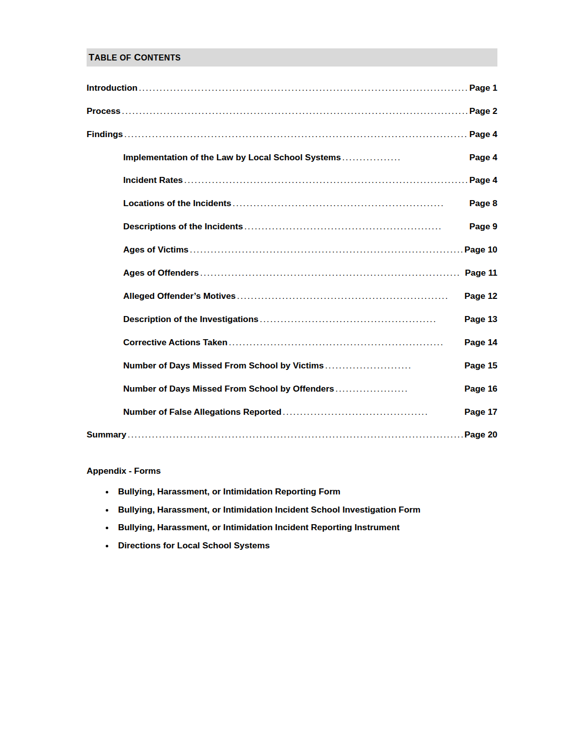TABLE OF CONTENTS
Introduction ................................................................................................ Page 1
Process ..................................................................................................... Page 2
Findings .................................................................................................... Page 4
Implementation of the Law by Local School Systems ................. Page 4
Incident Rates .................................................................................... Page 4
Locations of the Incidents ............................................................. Page 8
Descriptions of the Incidents ......................................................... Page 9
Ages of Victims ............................................................................... Page 10
Ages of Offenders ........................................................................... Page 11
Alleged Offender’s Motives ............................................................. Page 12
Description of the Investigations ................................................... Page 13
Corrective Actions Taken .............................................................. Page 14
Number of Days Missed From School by Victims ......................... Page 15
Number of Days Missed From School by Offenders ..................... Page 16
Number of False Allegations Reported .......................................... Page 17
Summary ................................................................................................... Page 20
Appendix - Forms
Bullying, Harassment, or Intimidation Reporting Form
Bullying, Harassment, or Intimidation Incident School Investigation Form
Bullying, Harassment, or Intimidation Incident Reporting Instrument
Directions for Local School Systems